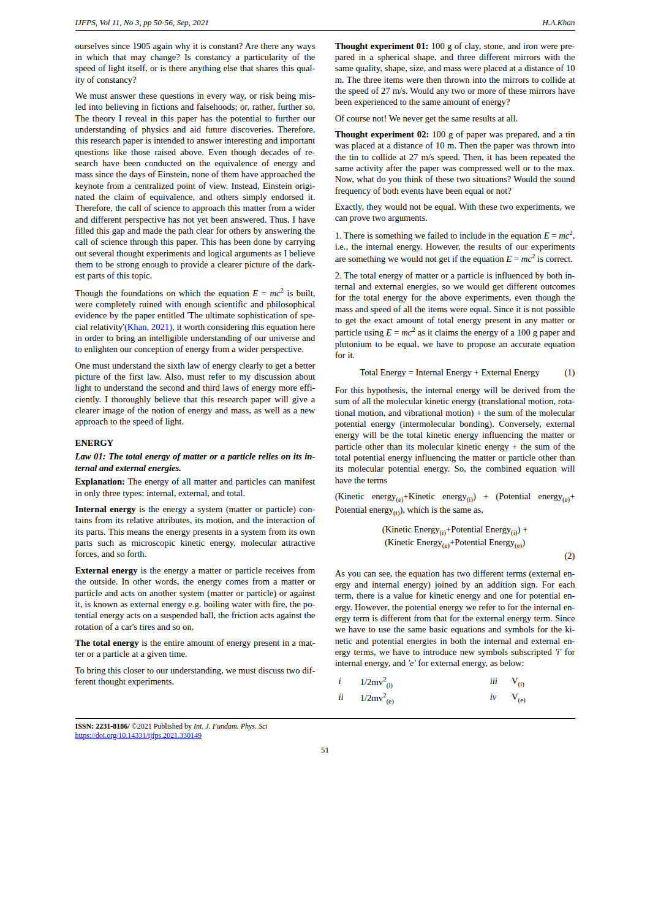IJFPS, Vol 11, No 3, pp 50-56, Sep, 2021 H.A.Khan
ourselves since 1905 again why it is constant? Are there any ways in which that may change? Is constancy a particularity of the speed of light itself, or is there anything else that shares this quality of constancy?
We must answer these questions in every way, or risk being misled into believing in fictions and falsehoods; or, rather, further so. The theory I reveal in this paper has the potential to further our understanding of physics and aid future discoveries. Therefore, this research paper is intended to answer interesting and important questions like those raised above. Even though decades of research have been conducted on the equivalence of energy and mass since the days of Einstein, none of them have approached the keynote from a centralized point of view. Instead, Einstein originated the claim of equivalence, and others simply endorsed it. Therefore, the call of science to approach this matter from a wider and different perspective has not yet been answered. Thus, I have filled this gap and made the path clear for others by answering the call of science through this paper. This has been done by carrying out several thought experiments and logical arguments as I believe them to be strong enough to provide a clearer picture of the darkest parts of this topic.
Though the foundations on which the equation E = mc2 is built, were completely ruined with enough scientific and philosophical evidence by the paper entitled 'The ultimate sophistication of special relativity'(Khan, 2021), it worth considering this equation here in order to bring an intelligible understanding of our universe and to enlighten our conception of energy from a wider perspective.
One must understand the sixth law of energy clearly to get a better picture of the first law. Also, must refer to my discussion about light to understand the second and third laws of energy more efficiently. I thoroughly believe that this research paper will give a clearer image of the notion of energy and mass, as well as a new approach to the speed of light.
Energy
Law 01: The total energy of matter or a particle relies on its internal and external energies.
Explanation: The energy of all matter and particles can manifest in only three types: internal, external, and total.
Internal energy is the energy a system (matter or particle) contains from its relative attributes, its motion, and the interaction of its parts. This means the energy presents in a system from its own parts such as microscopic kinetic energy, molecular attractive forces, and so forth.
External energy is the energy a matter or particle receives from the outside. In other words, the energy comes from a matter or particle and acts on another system (matter or particle) or against it, is known as external energy e.g. boiling water with fire, the potential energy acts on a suspended ball, the friction acts against the rotation of a car's tires and so on.
The total energy is the entire amount of energy present in a matter or a particle at a given time.
To bring this closer to our understanding, we must discuss two different thought experiments.
Thought experiment 01: 100 g of clay, stone, and iron were prepared in a spherical shape, and three different mirrors with the same quality, shape, size, and mass were placed at a distance of 10 m. The three items were then thrown into the mirrors to collide at the speed of 27 m/s. Would any two or more of these mirrors have been experienced to the same amount of energy?
Of course not! We never get the same results at all.
Thought experiment 02: 100 g of paper was prepared, and a tin was placed at a distance of 10 m. Then the paper was thrown into the tin to collide at 27 m/s speed. Then, it has been repeated the same activity after the paper was compressed well or to the max. Now, what do you think of these two situations? Would the sound frequency of both events have been equal or not?
Exactly, they would not be equal. With these two experiments, we can prove two arguments.
1. There is something we failed to include in the equation E = mc2, i.e., the internal energy. However, the results of our experiments are something we would not get if the equation E = mc2 is correct.
2. The total energy of matter or a particle is influenced by both internal and external energies, so we would get different outcomes for the total energy for the above experiments, even though the mass and speed of all the items were equal. Since it is not possible to get the exact amount of total energy present in any matter or particle using E = mc2 as it claims the energy of a 100 g paper and plutonium to be equal, we have to propose an accurate equation for it.
Total Energy = Internal Energy + External Energy(1)
For this hypothesis, the internal energy will be derived from the sum of all the molecular kinetic energy (translational motion, rotational motion, and vibrational motion) + the sum of the molecular potential energy (intermolecular bonding). Conversely, external energy will be the total kinetic energy influencing the matter or particle other than its molecular kinetic energy + the sum of the total potential energy influencing the matter or particle other than its molecular potential energy. So, the combined equation will have the terms
(Kinetic energy(e)+Kinetic energy(i)) + (Potential energy(e)+ Potential energy(i)), which is the same as,
(Kinetic Energy(i)+Potential Energy(i)) + (Kinetic Energy(e)+Potential Energy(e)) (2)
As you can see, the equation has two different terms (external energy and internal energy) joined by an addition sign. For each term, there is a value for kinetic energy and one for potential energy. However, the potential energy we refer to for the internal energy term is different from that for the external energy term. Since we have to use the same basic equations and symbols for the kinetic and potential energies in both the internal and external energy terms, we have to introduce new symbols subscripted 'i' for internal energy, and 'e' for external energy, as below:
| i | 1/2mv 2 (i) | iii | V (i) |
| ii | 1/2mv 2 (e) | iv | V (e) |
ISSN: 2231-8186/ ©2021 Published by Int. J. Fundam. Phys. Sci
https://doi.org/10.14331/ijfps.2021.330149
51